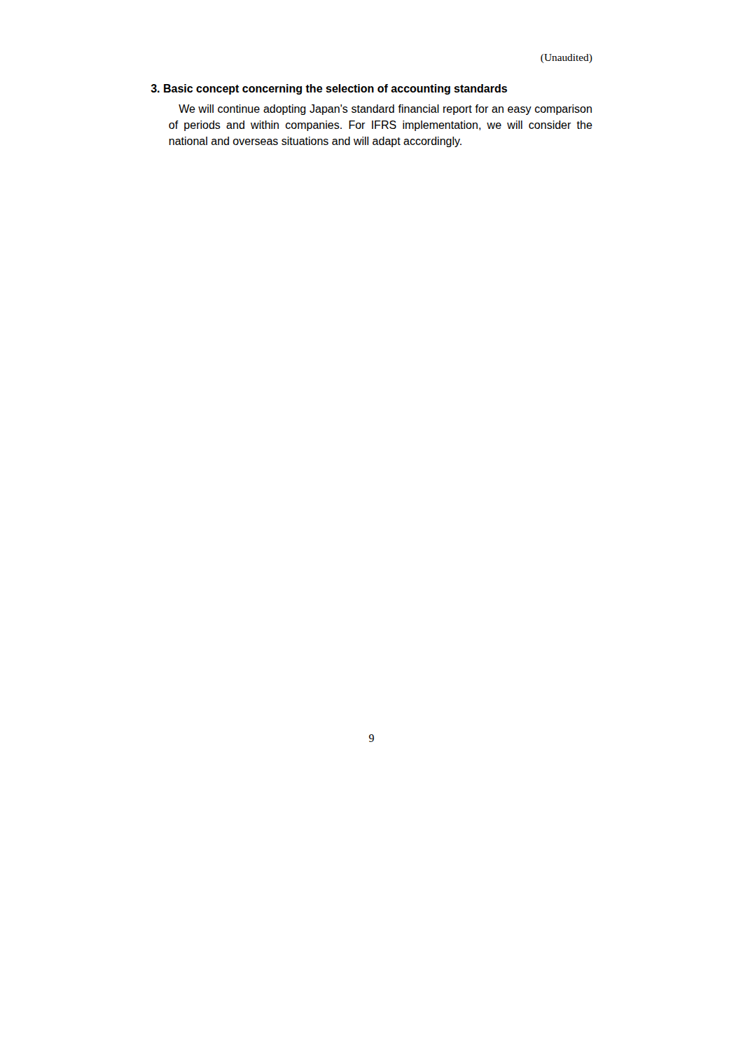(Unaudited)
3. Basic concept concerning the selection of accounting standards
We will continue adopting Japan's standard financial report for an easy comparison of periods and within companies. For IFRS implementation, we will consider the national and overseas situations and will adapt accordingly.
9